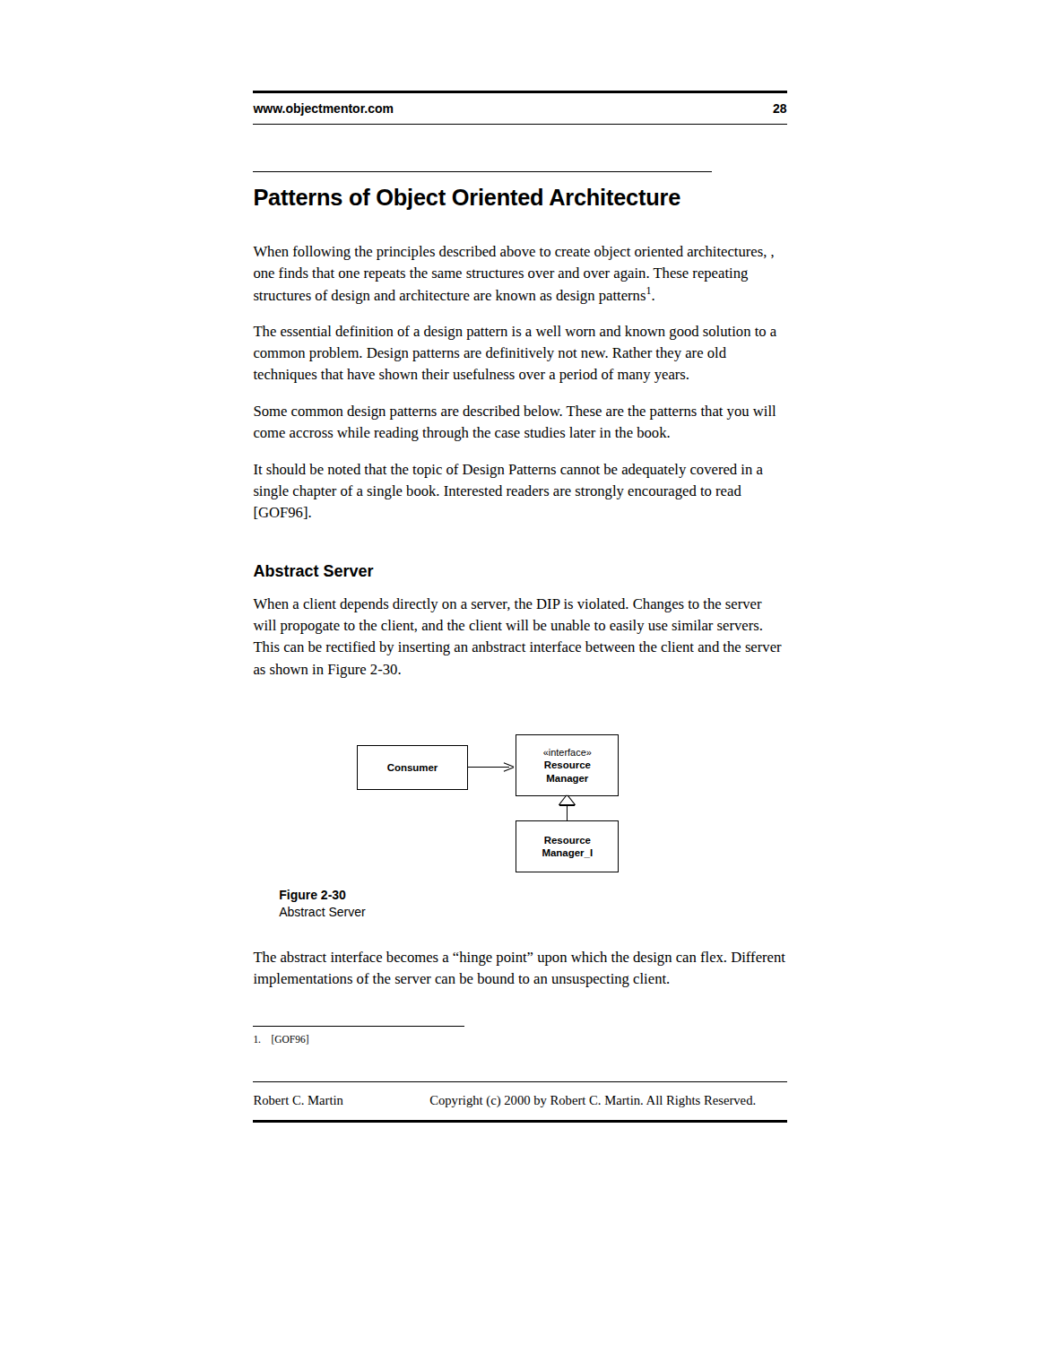www.objectmentor.com 28
Patterns of Object Oriented Architecture
When following the principles described above to create object oriented architectures, , one finds that one repeats the same structures over and over again. These repeating structures of design and architecture are known as design patterns1.
The essential definition of a design pattern is a well worn and known good solution to a common problem. Design patterns are definitively not new. Rather they are old techniques that have shown their usefulness over a period of many years.
Some common design patterns are described below. These are the patterns that you will come accross while reading through the case studies later in the book.
It should be noted that the topic of Design Patterns cannot be adequately covered in a single chapter of a single book. Interested readers are strongly encouraged to read [GOF96].
Abstract Server
When a client depends directly on a server, the DIP is violated. Changes to the server will propogate to the client, and the client will be unable to easily use similar servers. This can be rectified by inserting an anbstract interface between the client and the server as shown in Figure 2-30.
Consumer
«interface»Resource
Manager
Resource
Manager_I
Figure 2-30
Abstract Server
The abstract interface becomes a “hinge point” upon which the design can flex. Different implementations of the server can be bound to an unsuspecting client.
1.[GOF96]
Robert C. Martin Copyright (c) 2000 by Robert C. Martin. All Rights Reserved.